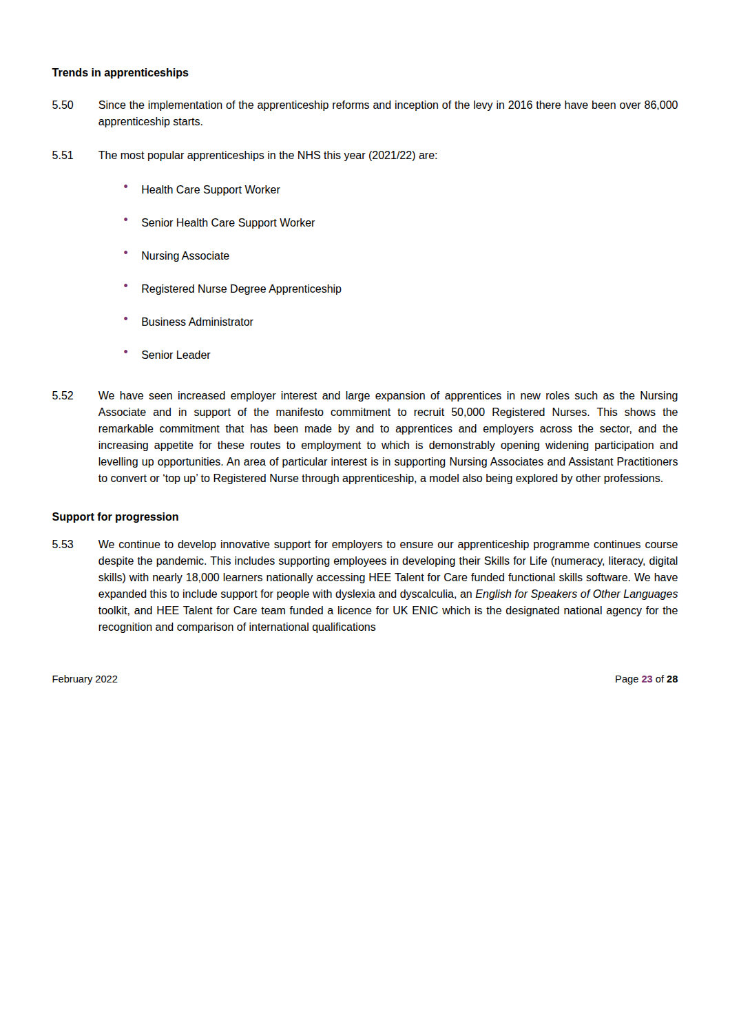Trends in apprenticeships
5.50
Since the implementation of the apprenticeship reforms and inception of the levy in 2016 there have been over 86,000 apprenticeship starts.
5.51
The most popular apprenticeships in the NHS this year (2021/22) are:
Health Care Support Worker
Senior Health Care Support Worker
Nursing Associate
Registered Nurse Degree Apprenticeship
Business Administrator
Senior Leader
5.52
We have seen increased employer interest and large expansion of apprentices in new roles such as the Nursing Associate and in support of the manifesto commitment to recruit 50,000 Registered Nurses. This shows the remarkable commitment that has been made by and to apprentices and employers across the sector, and the increasing appetite for these routes to employment to which is demonstrably opening widening participation and levelling up opportunities. An area of particular interest is in supporting Nursing Associates and Assistant Practitioners to convert or ‘top up’ to Registered Nurse through apprenticeship, a model also being explored by other professions.
Support for progression
5.53
We continue to develop innovative support for employers to ensure our apprenticeship programme continues course despite the pandemic. This includes supporting employees in developing their Skills for Life (numeracy, literacy, digital skills) with nearly 18,000 learners nationally accessing HEE Talent for Care funded functional skills software. We have expanded this to include support for people with dyslexia and dyscalculia, an English for Speakers of Other Languages toolkit, and HEE Talent for Care team funded a licence for UK ENIC which is the designated national agency for the recognition and comparison of international qualifications
February 2022
Page 23 of 28